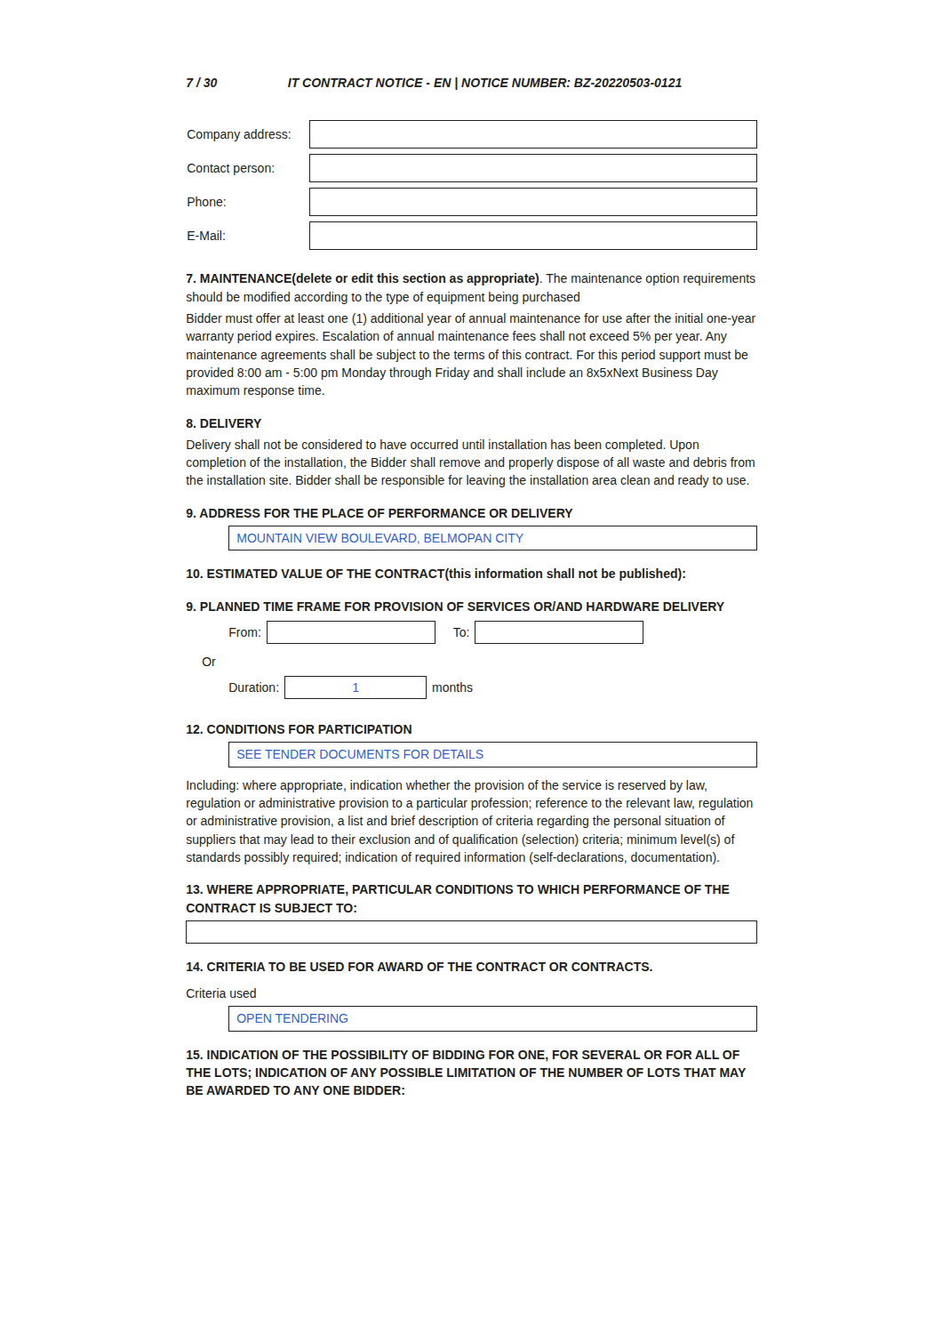7 / 30
IT CONTRACT NOTICE - EN | NOTICE NUMBER: BZ-20220503-0121
| Company address: | |
| Contact person: | |
| Phone: | |
| E-Mail: | |
7. MAINTENANCE(delete or edit this section as appropriate). The maintenance option requirements should be modified according to the type of equipment being purchased
Bidder must offer at least one (1) additional year of annual maintenance for use after the initial one-year warranty period expires. Escalation of annual maintenance fees shall not exceed 5% per year. Any maintenance agreements shall be subject to the terms of this contract. For this period support must be provided 8:00 am - 5:00 pm Monday through Friday and shall include an 8x5xNext Business Day maximum response time.
8. DELIVERY
Delivery shall not be considered to have occurred until installation has been completed. Upon completion of the installation, the Bidder shall remove and properly dispose of all waste and debris from the installation site. Bidder shall be responsible for leaving the installation area clean and ready to use.
9. ADDRESS FOR THE PLACE OF PERFORMANCE OR DELIVERY
MOUNTAIN VIEW BOULEVARD, BELMOPAN CITY
10. ESTIMATED VALUE OF THE CONTRACT(this information shall not be published):
9. PLANNED TIME FRAME FOR PROVISION OF SERVICES OR/AND HARDWARE DELIVERY
| From: | | To: | |
Or
| Duration: | 1 | months |
12. CONDITIONS FOR PARTICIPATION
SEE TENDER DOCUMENTS FOR DETAILS
Including: where appropriate, indication whether the provision of the service is reserved by law, regulation or administrative provision to a particular profession; reference to the relevant law, regulation or administrative provision, a list and brief description of criteria regarding the personal situation of suppliers that may lead to their exclusion and of qualification (selection) criteria; minimum level(s) of standards possibly required; indication of required information (self-declarations, documentation).
13. WHERE APPROPRIATE, PARTICULAR CONDITIONS TO WHICH PERFORMANCE OF THE CONTRACT IS SUBJECT TO:
14. CRITERIA TO BE USED FOR AWARD OF THE CONTRACT OR CONTRACTS.
Criteria used
OPEN TENDERING
15. INDICATION OF THE POSSIBILITY OF BIDDING FOR ONE, FOR SEVERAL OR FOR ALL OF THE LOTS; INDICATION OF ANY POSSIBLE LIMITATION OF THE NUMBER OF LOTS THAT MAY BE AWARDED TO ANY ONE BIDDER: